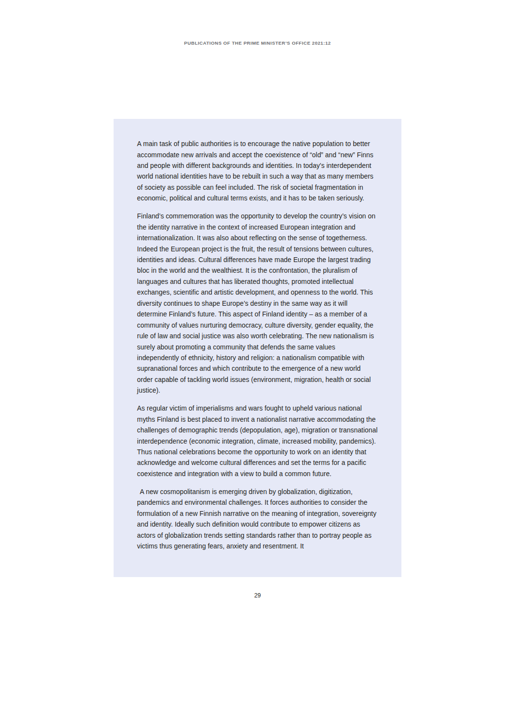Publications of the Prime Minister’s Office 2021:12
A main task of public authorities is to encourage the native population to better accommodate new arrivals and accept the coexistence of “old” and “new” Finns and people with different backgrounds and identities. In today’s interdependent world national identities have to be rebuilt in such a way that as many members of society as possible can feel included. The risk of societal fragmentation in economic, political and cultural terms exists, and it has to be taken seriously.
Finland’s commemoration was the opportunity to develop the country’s vision on the identity narrative in the context of increased European integration and internationalization. It was also about reflecting on the sense of togetherness. Indeed the European project is the fruit, the result of tensions between cultures, identities and ideas. Cultural differences have made Europe the largest trading bloc in the world and the wealthiest. It is the confrontation, the pluralism of languages and cultures that has liberated thoughts, promoted intellectual exchanges, scientific and artistic development, and openness to the world. This diversity continues to shape Europe’s destiny in the same way as it will determine Finland’s future. This aspect of Finland identity – as a member of a community of values nurturing democracy, culture diversity, gender equality, the rule of law and social justice was also worth celebrating. The new nationalism is surely about promoting a community that defends the same values independently of ethnicity, history and religion: a nationalism compatible with supranational forces and which contribute to the emergence of a new world order capable of tackling world issues (environment, migration, health or social justice).
As regular victim of imperialisms and wars fought to upheld various national myths Finland is best placed to invent a nationalist narrative accommodating the challenges of demographic trends (depopulation, age), migration or transnational interdependence (economic integration, climate, increased mobility, pandemics). Thus national celebrations become the opportunity to work on an identity that acknowledge and welcome cultural differences and set the terms for a pacific coexistence and integration with a view to build a common future.
A new cosmopolitanism is emerging driven by globalization, digitization, pandemics and environmental challenges. It forces authorities to consider the formulation of a new Finnish narrative on the meaning of integration, sovereignty and identity. Ideally such definition would contribute to empower citizens as actors of globalization trends setting standards rather than to portray people as victims thus generating fears, anxiety and resentment. It
29